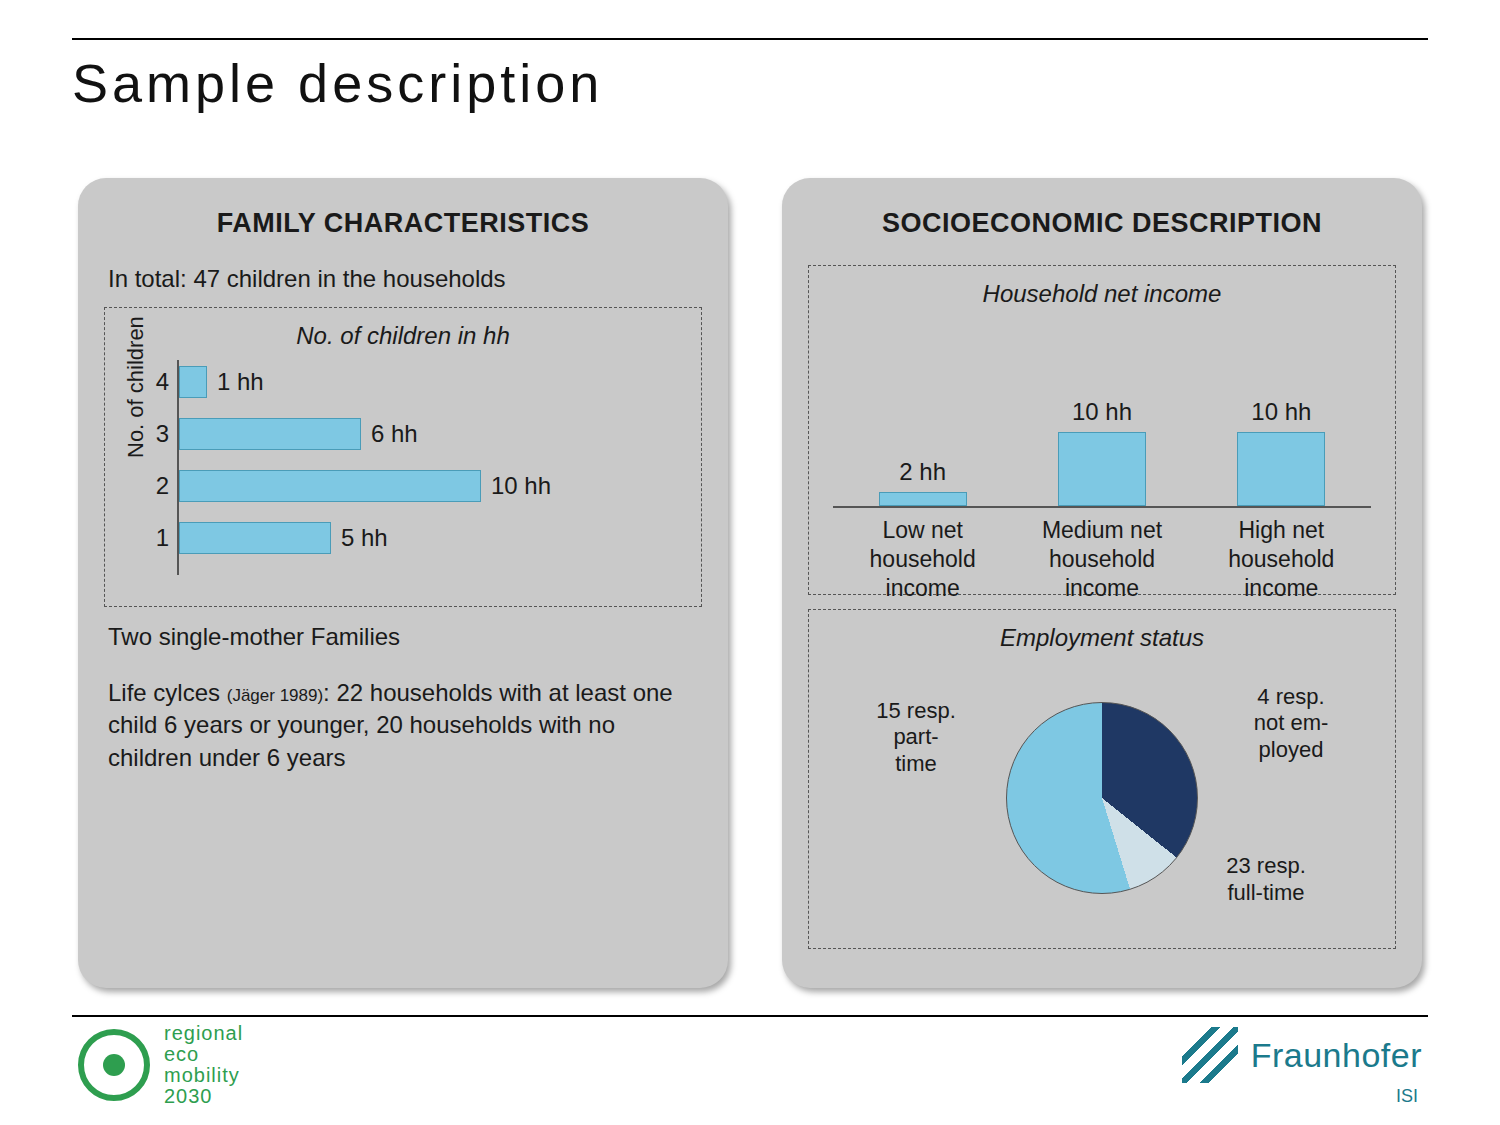Sample description
FAMILY CHARACTERISTICS
In total: 47 children in the households
No. of children in hh
No. of children
4
1 hh
3
6 hh
2
10 hh
1
5 hh
Two single-mother Families
Life cylces (Jäger 1989): 22 households with at least one child 6 years or younger, 20 households with no children under 6 years
SOCIOECONOMIC DESCRIPTION
Household net income
2 hh
10 hh
10 hh
Low net household income
Medium net household income
High net household income
Employment status
15 resp.
part-
time
4 resp.
not em-
ployed
23 resp.
full-time
regional
eco
mobility
2030
Fraunhofer
ISI